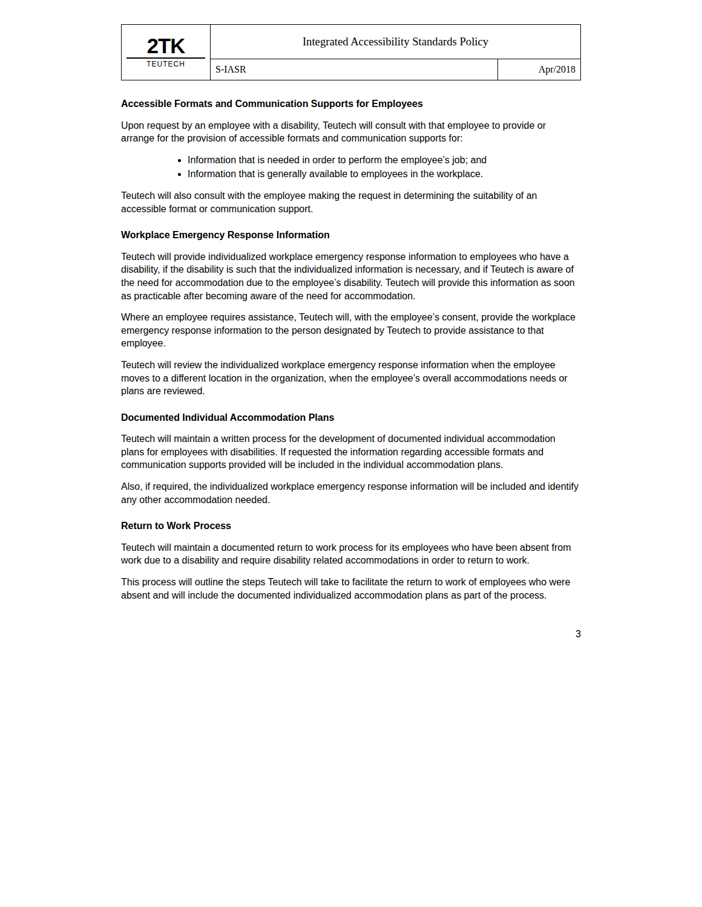| 2TK TEUTECH | Integrated Accessibility Standards Policy |
| S-IASR | Apr/2018 |
Accessible Formats and Communication Supports for Employees
Upon request by an employee with a disability, Teutech will consult with that employee to provide or arrange for the provision of accessible formats and communication supports for:
Information that is needed in order to perform the employee’s job; and
Information that is generally available to employees in the workplace.
Teutech will also consult with the employee making the request in determining the suitability of an accessible format or communication support.
Workplace Emergency Response Information
Teutech will provide individualized workplace emergency response information to employees who have a disability, if the disability is such that the individualized information is necessary, and if Teutech is aware of the need for accommodation due to the employee’s disability. Teutech will provide this information as soon as practicable after becoming aware of the need for accommodation.
Where an employee requires assistance, Teutech will, with the employee’s consent, provide the workplace emergency response information to the person designated by Teutech to provide assistance to that employee.
Teutech will review the individualized workplace emergency response information when the employee moves to a different location in the organization, when the employee’s overall accommodations needs or plans are reviewed.
Documented Individual Accommodation Plans
Teutech will maintain a written process for the development of documented individual accommodation plans for employees with disabilities. If requested the information regarding accessible formats and communication supports provided will be included in the individual accommodation plans.
Also, if required, the individualized workplace emergency response information will be included and identify any other accommodation needed.
Return to Work Process
Teutech will maintain a documented return to work process for its employees who have been absent from work due to a disability and require disability related accommodations in order to return to work.
This process will outline the steps Teutech will take to facilitate the return to work of employees who were absent and will include the documented individualized accommodation plans as part of the process.
3